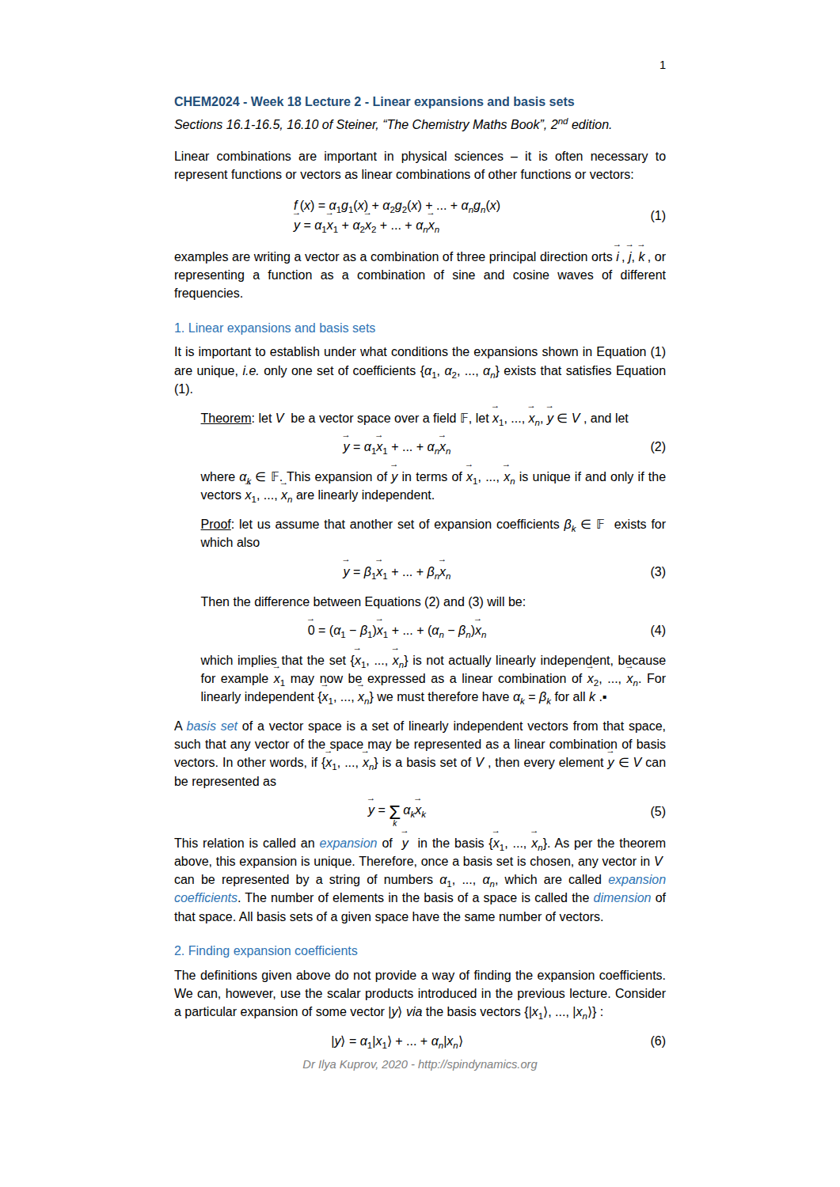1
CHEM2024 - Week 18 Lecture 2 - Linear expansions and basis sets
Sections 16.1-16.5, 16.10 of Steiner, “The Chemistry Maths Book”, 2nd edition.
Linear combinations are important in physical sciences – it is often necessary to represent functions or vectors as linear combinations of other functions or vectors:
f (x) = α1g1(x) + α2g2(x) + ... + αngn(x)
y = α1x1 + α2x2 + ... + αnxn
(1)
examples are writing a vector as a combination of three principal direction orts i , j, k , or representing a function as a combination of sine and cosine waves of different frequencies.
1. Linear expansions and basis sets
It is important to establish under what conditions the expansions shown in Equation (1) are unique, i.e. only one set of coefficients {α1, α2, ..., αn} exists that satisfies Equation (1).
Theorem: let V be a vector space over a field 𝔽, let x1, ..., xn, y ∈ V , and let
y = α1x1 + ... + αnxn
(2)
where αk ∈ 𝔽. This expansion of y in terms of x1, ..., xn is unique if and only if the vectors x1, ..., xn are linearly independent.
Proof: let us assume that another set of expansion coefficients βk ∈ 𝔽 exists for which also
y = β1x1 + ... + βnxn
(3)
Then the difference between Equations (2) and (3) will be:
0 = (α1 − β1)x1 + ... + (αn − βn)xn
(4)
which implies that the set {x1, ..., xn} is not actually linearly independent, because for example x1 may now be expressed as a linear combination of x2, ..., xn. For linearly independent {x1, ..., xn} we must therefore have αk = βk for all k .▪
A basis set of a vector space is a set of linearly independent vectors from that space, such that any vector of the space may be represented as a linear combination of basis vectors. In other words, if {x1, ..., xn} is a basis set of V , then every element y ∈ V can be represented as
y = Σk αkxk
(5)
This relation is called an expansion of y in the basis {x1, ..., xn}. As per the theorem above, this expansion is unique. Therefore, once a basis set is chosen, any vector in V can be represented by a string of numbers α1, ..., αn, which are called expansion coefficients. The number of elements in the basis of a space is called the dimension of that space. All basis sets of a given space have the same number of vectors.
2. Finding expansion coefficients
The definitions given above do not provide a way of finding the expansion coefficients. We can, however, use the scalar products introduced in the previous lecture. Consider a particular expansion of some vector |y⟩ via the basis vectors {|x1⟩, ..., |xn⟩} :
|y⟩ = α1|x1⟩ + ... + αn|xn⟩
(6)
Dr Ilya Kuprov, 2020 - http://spindynamics.org